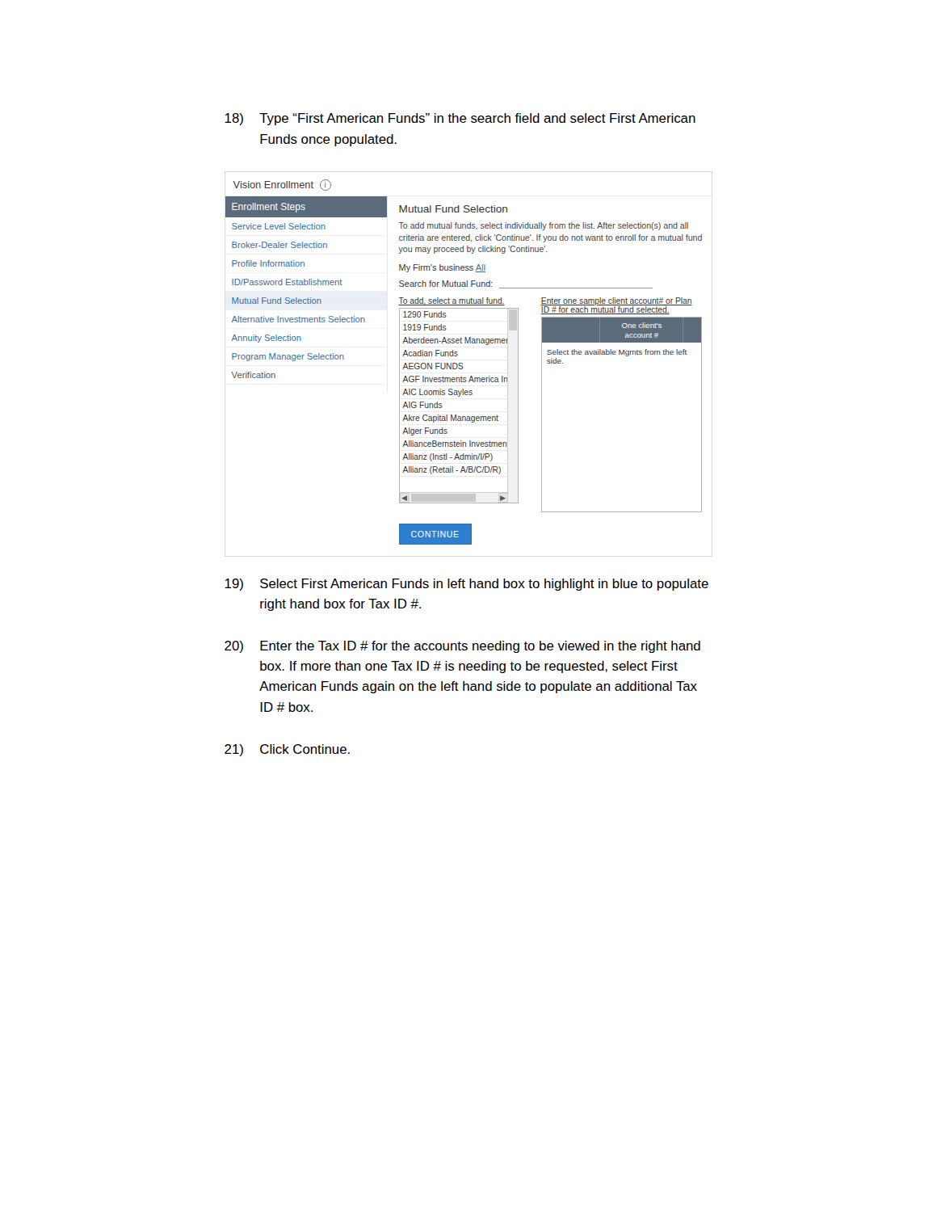18) Type “First American Funds” in the search field and select First American Funds once populated.
Vision Enrollment i
Enrollment Steps
Service Level Selection
Broker-Dealer Selection
Profile Information
ID/Password Establishment
Mutual Fund Selection
Alternative Investments Selection
Annuity Selection
Program Manager Selection
Verification
Mutual Fund Selection
To add mutual funds, select individually from the list. After selection(s) and all criteria are entered, click 'Continue'. If you do not want to enroll for a mutual fund you may proceed by clicking 'Continue'.
My Firm's business All
Search for Mutual Fund:
To add, select a mutual fund.
1290 Funds
1919 Funds
Aberdeen-Asset Management
Acadian Funds
AEGON FUNDS
AGF Investments America Inc.
AIC Loomis Sayles
AIG Funds
Akre Capital Management
Alger Funds
AllianceBernstein Investments
Allianz (Instl - Admin/I/P)
Allianz (Retail - A/B/C/D/R)
◀
▶
Enter one sample client account# or Plan ID # for each mutual fund selected.
One client's
account #
Select the available Mgmts from the left side.
CONTINUE
19) Select First American Funds in left hand box to highlight in blue to populate right hand box for Tax ID #.
20) Enter the Tax ID # for the accounts needing to be viewed in the right hand box. If more than one Tax ID # is needing to be requested, select First American Funds again on the left hand side to populate an additional Tax ID # box.
21) Click Continue.